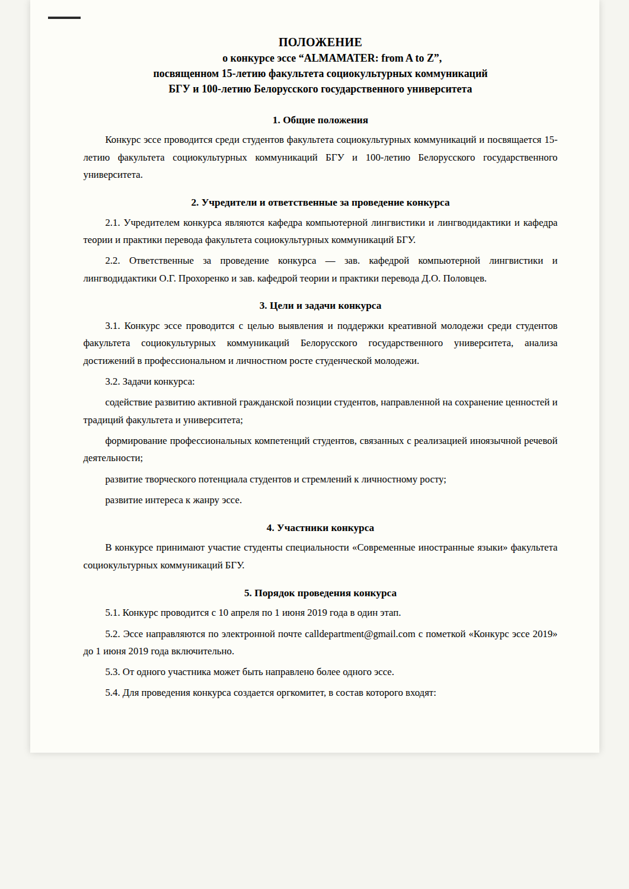ПОЛОЖЕНИЕ
о конкурсе эссе “ALMAMATER: from A to Z”,
посвященном 15-летию факультета социокультурных коммуникаций
БГУ и 100-летию Белорусского государственного университета
1. Общие положения
Конкурс эссе проводится среди студентов факультета социокультурных коммуникаций и посвящается 15-летию факультета социокультурных коммуникаций БГУ и 100-летию Белорусского государственного университета.
2. Учредители и ответственные за проведение конкурса
2.1. Учредителем конкурса являются кафедра компьютерной лингвистики и лингводидактики и кафедра теории и практики перевода факультета социокультурных коммуникаций БГУ.
2.2. Ответственные за проведение конкурса — зав. кафедрой компьютерной лингвистики и лингводидактики О.Г. Прохоренко и зав. кафедрой теории и практики перевода Д.О. Половцев.
3. Цели и задачи конкурса
3.1. Конкурс эссе проводится с целью выявления и поддержки креативной молодежи среди студентов факультета социокультурных коммуникаций Белорусского государственного университета, анализа достижений в профессиональном и личностном росте студенческой молодежи.
3.2. Задачи конкурса:
содействие развитию активной гражданской позиции студентов, направленной на сохранение ценностей и традиций факультета и университета;
формирование профессиональных компетенций студентов, связанных с реализацией иноязычной речевой деятельности;
развитие творческого потенциала студентов и стремлений к личностному росту;
развитие интереса к жанру эссе.
4. Участники конкурса
В конкурсе принимают участие студенты специальности «Современные иностранные языки» факультета социокультурных коммуникаций БГУ.
5. Порядок проведения конкурса
5.1. Конкурс проводится с 10 апреля по 1 июня 2019 года в один этап.
5.2. Эссе направляются по электронной почте calldepartment@gmail.com с пометкой «Конкурс эссе 2019» до 1 июня 2019 года включительно.
5.3. От одного участника может быть направлено более одного эссе.
5.4. Для проведения конкурса создается оргкомитет, в состав которого входят: